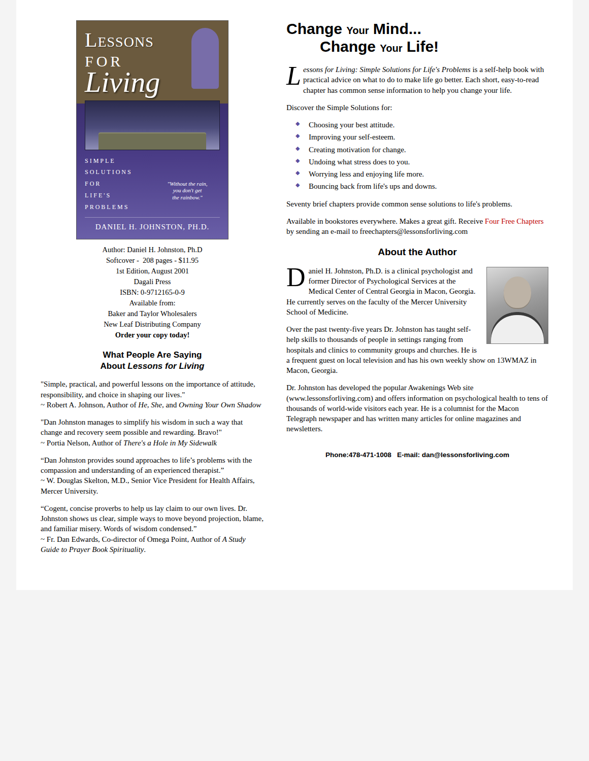LESSONS
FOR
Living
Simple
Solutions
For
Life's
Problems
"Without the rain,
you don't get
the rainbow."
DANIEL H. JOHNSTON, PH.D.
Author: Daniel H. Johnston, Ph.D
Softcover - 208 pages - $11.95
1st Edition, August 2001
Dagali Press
ISBN: 0-9712165-0-9
Available from:
Baker and Taylor Wholesalers
New Leaf Distributing Company
Order your copy today!
What People Are Saying
About Lessons for Living
"Simple, practical, and powerful lessons on the importance of attitude, responsibility, and choice in shaping our lives."
~ Robert A. Johnson, Author of He, She, and Owning Your Own Shadow
"Dan Johnston manages to simplify his wisdom in such a way that change and recovery seem possible and rewarding. Bravo!"
~ Portia Nelson, Author of There's a Hole in My Sidewalk
“Dan Johnston provides sound approaches to life’s problems with the compassion and understanding of an experienced therapist.”
~ W. Douglas Skelton, M.D., Senior Vice President for Health Affairs, Mercer University.
“Cogent, concise proverbs to help us lay claim to our own lives. Dr. Johnston shows us clear, simple ways to move beyond projection, blame, and familiar misery. Words of wisdom condensed.”
~ Fr. Dan Edwards, Co-director of Omega Point, Author of A Study Guide to Prayer Book Spirituality.
Change Your Mind... Change Your Life!
Lessons for Living: Simple Solutions for Life's Problems is a self-help book with practical advice on what to do to make life go better. Each short, easy-to-read chapter has common sense information to help you change your life.
Discover the Simple Solutions for:
Choosing your best attitude.
Improving your self-esteem.
Creating motivation for change.
Undoing what stress does to you.
Worrying less and enjoying life more.
Bouncing back from life's ups and downs.
Seventy brief chapters provide common sense solutions to life's problems.
Available in bookstores everywhere. Makes a great gift. Receive Four Free Chapters by sending an e-mail to freechapters@lessonsforliving.com
About the Author
Daniel H. Johnston, Ph.D. is a clinical psychologist and former Director of Psychological Services at the Medical Center of Central Georgia in Macon, Georgia. He currently serves on the faculty of the Mercer University School of Medicine.
Over the past twenty-five years Dr. Johnston has taught self-help skills to thousands of people in settings ranging from hospitals and clinics to community groups and churches. He is a frequent guest on local television and has his own weekly show on 13WMAZ in Macon, Georgia.
Dr. Johnston has developed the popular Awakenings Web site (www.lessonsforliving.com) and offers information on psychological health to tens of thousands of world-wide visitors each year. He is a columnist for the Macon Telegraph newspaper and has written many articles for online magazines and newsletters.
Phone:478-471-1008 E-mail: dan@lessonsforliving.com